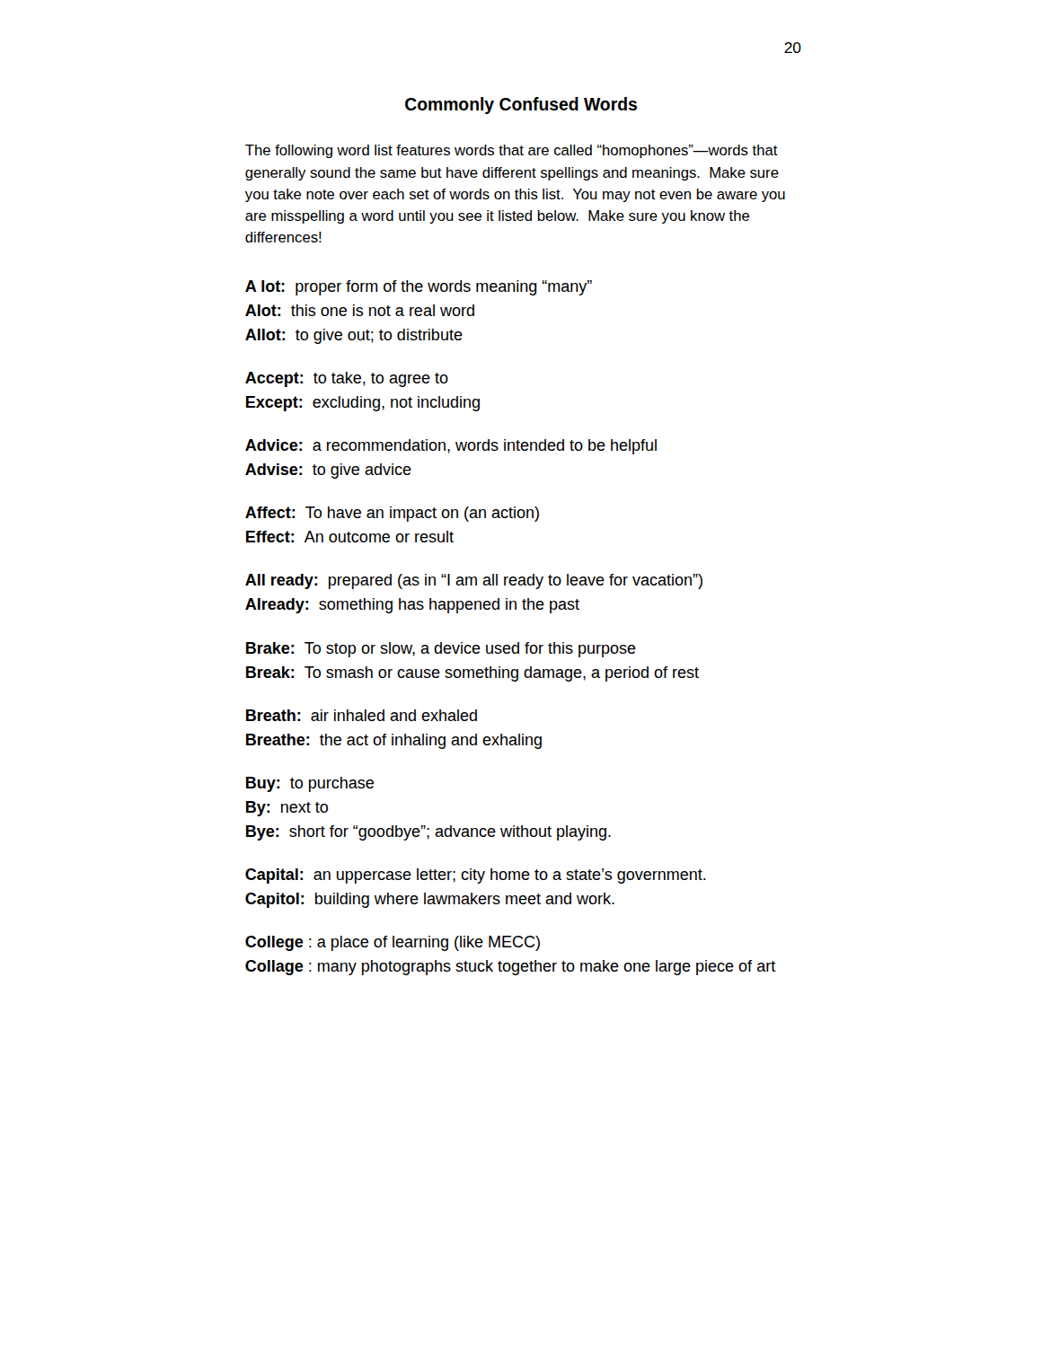20
Commonly Confused Words
The following word list features words that are called “homophones”—words that generally sound the same but have different spellings and meanings. Make sure you take note over each set of words on this list. You may not even be aware you are misspelling a word until you see it listed below. Make sure you know the differences!
A lot:
proper form of the words meaning “many”
Alot:
this one is not a real word
Allot:
to give out; to distribute
Accept:
to take, to agree to
Except:
excluding, not including
Advice:
a recommendation, words intended to be helpful
Advise:
to give advice
Affect:
To have an impact on (an action)
Effect:
An outcome or result
All ready:
prepared (as in “I am all ready to leave for vacation”)
Already:
something has happened in the past
Brake:
To stop or slow, a device used for this purpose
Break:
To smash or cause something damage, a period of rest
Breath:
air inhaled and exhaled
Breathe:
the act of inhaling and exhaling
Buy:
to purchase
By:
next to
Bye:
short for “goodbye”; advance without playing.
Capital:
an uppercase letter; city home to a state’s government.
Capitol:
building where lawmakers meet and work.
College
: a place of learning (like MECC)
Collage
: many photographs stuck together to make one large piece of art